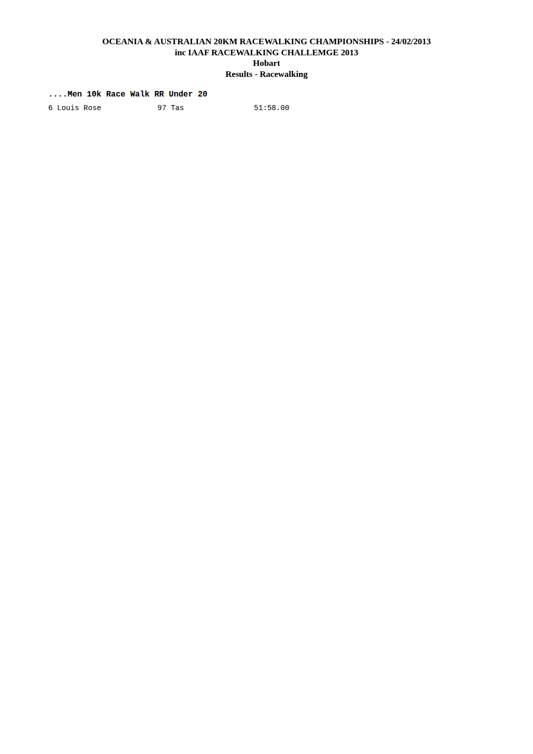OCEANIA & AUSTRALIAN 20KM RACEWALKING CHAMPIONSHIPS - 24/02/2013 inc IAAF RACEWALKING CHALLEMGE 2013 Hobart Results - Racewalking
....Men 10k Race Walk RR Under 20
| 6 Louis Rose | 97 Tas | 51:58.00 |